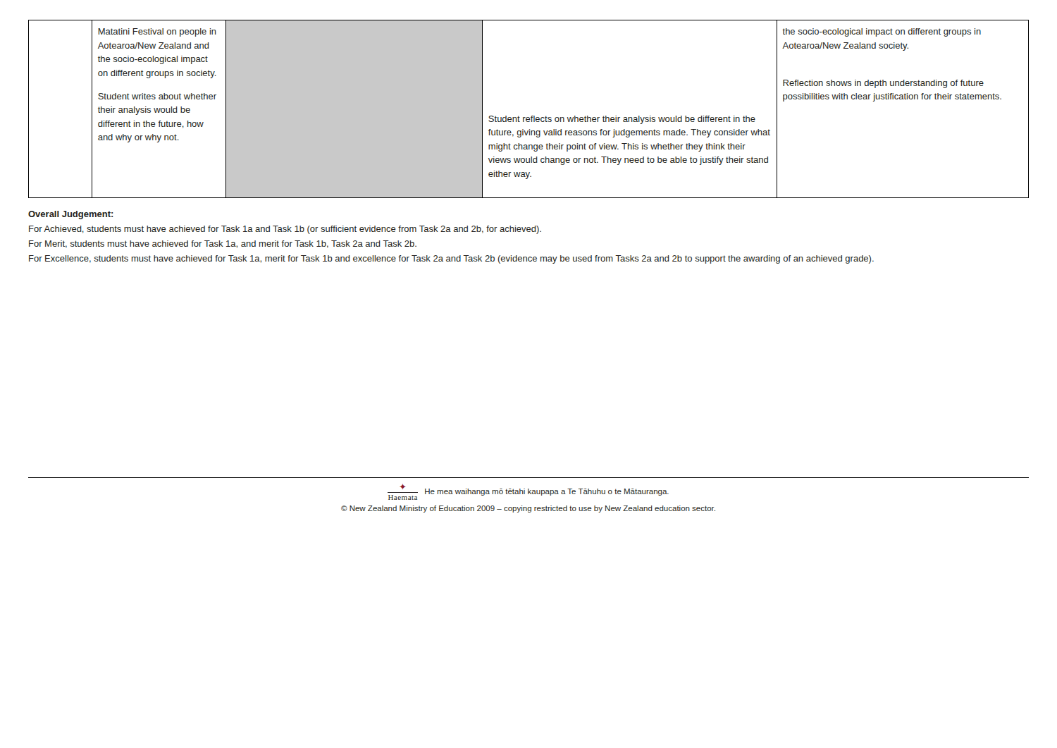| | Matatini Festival on people in Aotearoa/New Zealand and the socio-ecological impact on different groups in society. Student writes about whether their analysis would be different in the future, how and why or why not. | | Student reflects on whether their analysis would be different in the future, giving valid reasons for judgements made. They consider what might change their point of view. This is whether they think their views would change or not. They need to be able to justify their stand either way. | the socio-ecological impact on different groups in Aotearoa/New Zealand society. Reflection shows in depth understanding of future possibilities with clear justification for their statements. |
Overall Judgement:
For Achieved, students must have achieved for Task 1a and Task 1b (or sufficient evidence from Task 2a and 2b, for achieved).
For Merit, students must have achieved for Task 1a, and merit for Task 1b, Task 2a and Task 2b.
For Excellence, students must have achieved for Task 1a, merit for Task 1b and excellence for Task 2a and Task 2b (evidence may be used from Tasks 2a and 2b to support the awarding of an achieved grade).
✦ Haemata He mea waihanga mō tētahi kaupapa a Te Tāhuhu o te Mātauranga. © New Zealand Ministry of Education 2009 – copying restricted to use by New Zealand education sector.